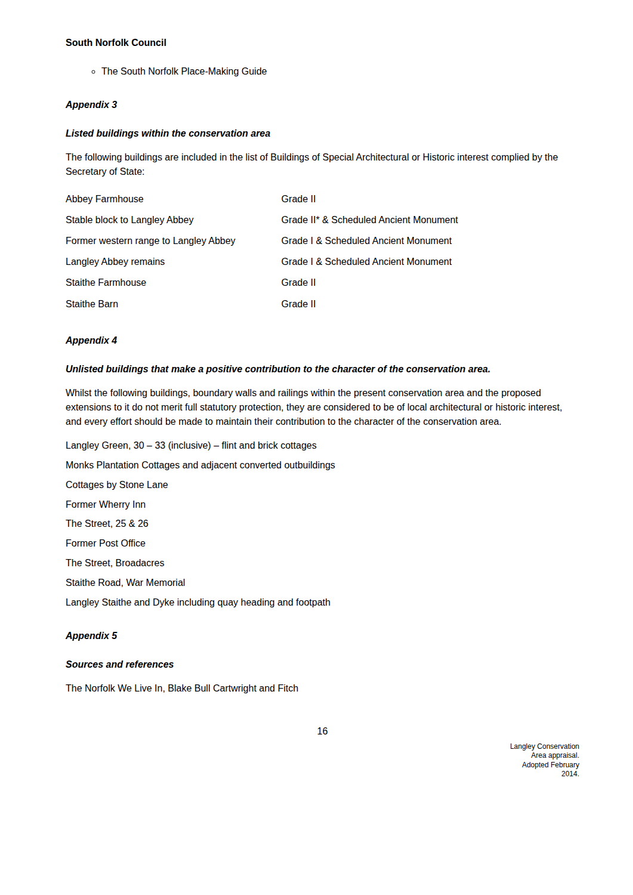South Norfolk Council
The South Norfolk Place-Making Guide
Appendix 3
Listed buildings within the conservation area
The following buildings are included in the list of Buildings of Special Architectural or Historic interest complied by the Secretary of State:
| Abbey Farmhouse | Grade II |
| Stable block to Langley Abbey | Grade II* & Scheduled Ancient Monument |
| Former western range to Langley Abbey | Grade I & Scheduled Ancient Monument |
| Langley Abbey remains | Grade I & Scheduled Ancient Monument |
| Staithe Farmhouse | Grade II |
| Staithe Barn | Grade II |
Appendix 4
Unlisted buildings that make a positive contribution to the character of the conservation area.
Whilst the following buildings, boundary walls and railings within the present conservation area and the proposed extensions to it do not merit full statutory protection, they are considered to be of local architectural or historic interest, and every effort should be made to maintain their contribution to the character of the conservation area.
Langley Green, 30 – 33 (inclusive) – flint and brick cottages
Monks Plantation Cottages and adjacent converted outbuildings
Cottages by Stone Lane
Former Wherry Inn
The Street, 25 & 26
Former Post Office
The Street, Broadacres
Staithe Road, War Memorial
Langley Staithe and Dyke including quay heading and footpath
Appendix 5
Sources and references
The Norfolk We Live In, Blake Bull Cartwright and Fitch
16
Langley Conservation
Area appraisal.
Adopted February
2014.